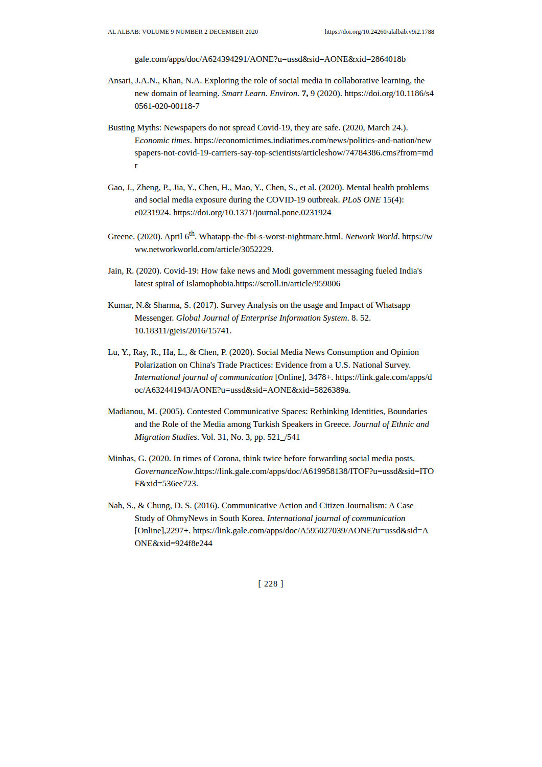AL ALBAB: Volume 9 Number 2 December 2020 https://doi.org/10.24260/alalbab.v9i2.1788
gale.com/apps/doc/A624394291/AONE?u=ussd&sid=AONE&xid=2864018b
Ansari, J.A.N., Khan, N.A. Exploring the role of social media in collaborative learning, the new domain of learning. Smart Learn. Environ. 7, 9 (2020). https://doi.org/10.1186/s40561-020-00118-7
Busting Myths: Newspapers do not spread Covid-19, they are safe. (2020, March 24.). Economic times. https://economictimes.indiatimes.com/news/politics-and-nation/newspapers-not-covid-19-carriers-say-top-scientists/articleshow/74784386.cms?from=mdr
Gao, J., Zheng, P., Jia, Y., Chen, H., Mao, Y., Chen, S., et al. (2020). Mental health problems and social media exposure during the COVID-19 outbreak. PLoS ONE 15(4): e0231924. https://doi.org/10.1371/journal.pone.0231924
Greene. (2020). April 6th. Whatapp-the-fbi-s-worst-nightmare.html. Network World. https://www.networkworld.com/article/3052229.
Jain, R. (2020). Covid-19: How fake news and Modi government messaging fueled India's latest spiral of Islamophobia.https://scroll.in/article/959806
Kumar, N.& Sharma, S. (2017). Survey Analysis on the usage and Impact of Whatsapp Messenger. Global Journal of Enterprise Information System. 8. 52. 10.18311/gjeis/2016/15741.
Lu, Y., Ray, R., Ha, L., & Chen, P. (2020). Social Media News Consumption and Opinion Polarization on China's Trade Practices: Evidence from a U.S. National Survey. International journal of communication [Online], 3478+. https://link.gale.com/apps/doc/A632441943/AONE?u=ussd&sid=AONE&xid=5826389a.
Madianou, M. (2005). Contested Communicative Spaces: Rethinking Identities, Boundaries and the Role of the Media among Turkish Speakers in Greece. Journal of Ethnic and Migration Studies. Vol. 31, No. 3, pp. 521_/541
Minhas, G. (2020. In times of Corona, think twice before forwarding social media posts. GovernanceNow.https://link.gale.com/apps/doc/A619958138/ITOF?u=ussd&sid=ITOF&xid=536ee723.
Nah, S., & Chung, D. S. (2016). Communicative Action and Citizen Journalism: A Case Study of OhmyNews in South Korea. International journal of communication [Online],2297+. https://link.gale.com/apps/doc/A595027039/AONE?u=ussd&sid=AONE&xid=924f8e244
[ 228 ]